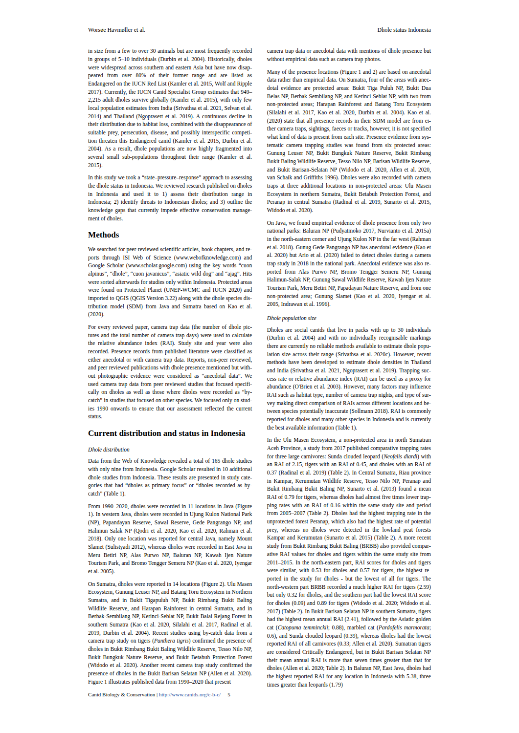Worsøe Havmøller et al.
Dhole status Indonesia
in size from a few to over 30 animals but are most frequently recorded in groups of 5–10 individuals (Durbin et al. 2004). Historically, dholes were widespread across southern and eastern Asia but have now disappeared from over 80% of their former range and are listed as Endangered on the IUCN Red List (Kamler et al. 2015, Wolf and Ripple 2017). Currently, the IUCN Canid Specialist Group estimates that 949–2,215 adult dholes survive globally (Kamler et al. 2015), with only few local population estimates from India (Srivathsa et al. 2021, Selvan et al. 2014) and Thailand (Ngoprasert et al. 2019). A continuous decline in their distribution due to habitat loss, combined with the disappearance of suitable prey, persecution, disease, and possibly interspecific competition threaten this Endangered canid (Kamler et al. 2015, Durbin et al. 2004). As a result, dhole populations are now highly fragmented into several small sub-populations throughout their range (Kamler et al. 2015).
In this study we took a “state–pressure–response” approach to assessing the dhole status in Indonesia. We reviewed research published on dholes in Indonesia and used it to 1) assess their distribution range in Indonesia; 2) identify threats to Indonesian dholes; and 3) outline the knowledge gaps that currently impede effective conservation management of dholes.
Methods
We searched for peer-reviewed scientific articles, book chapters, and reports through ISI Web of Science (www.webofknowledge.com) and Google Scholar (www.scholar.google.com) using the key words “cuon alpinus”, “dhole”, “cuon javanicus”, “asiatic wild dog” and “ajag”. Hits were sorted afterwards for studies only within Indonesia. Protected areas were found on Protected Planet (UNEP-WCMC and IUCN 2020) and imported to QGIS (QGIS Version 3.22) along with the dhole species distribution model (SDM) from Java and Sumatra based on Kao et al. (2020).
For every reviewed paper, camera trap data (the number of dhole pictures and the total number of camera trap days) were used to calculate the relative abundance index (RAI). Study site and year were also recorded. Presence records from published literature were classified as either anecdotal or with camera trap data. Reports, non-peer reviewed, and peer reviewed publications with dhole presence mentioned but without photographic evidence were considered as “anecdotal data”. We used camera trap data from peer reviewed studies that focused specifically on dholes as well as those where dholes were recorded as “by-catch” in studies that focused on other species. We focused only on studies 1990 onwards to ensure that our assessment reflected the current status.
Current distribution and status in Indonesia
Dhole distribution
Data from the Web of Knowledge revealed a total of 165 dhole studies with only nine from Indonesia. Google Scholar resulted in 10 additional dhole studies from Indonesia. These results are presented in study categories that had “dholes as primary focus” or “dholes recorded as by-catch” (Table 1).
From 1990–2020, dholes were recorded in 11 locations in Java (Figure 1). In western Java, dholes were recorded in Ujung Kulon National Park (NP), Papandayan Reserve, Sawal Reserve, Gede Pangrango NP, and Halimun Salak NP (Qodri et al. 2020, Kao et al. 2020, Rahman et al. 2018). Only one location was reported for central Java, namely Mount Slamet (Sulistyadi 2012), whereas dholes were recorded in East Java in Meru Betiri NP, Alas Purwo NP, Baluran NP, Kawah Ijen Nature Tourism Park, and Bromo Tengger Semeru NP (Kao et al. 2020, Iyengar et al. 2005).
On Sumatra, dholes were reported in 14 locations (Figure 2). Ulu Masen Ecosystem, Gunung Leuser NP, and Batang Toru Ecosystem in Northern Sumatra, and in Bukit Tigapuluh NP, Bukit Rimbang Bukit Baling Wildlife Reserve, and Harapan Rainforest in central Sumatra, and in Berbak-Sembilang NP, Kerinci-Seblat NP, Bukit Balai Rejang Forest in southern Sumatra (Kao et al. 2020, Silalahi et al. 2017, Radinal et al. 2019, Durbin et al. 2004). Recent studies using by-catch data from a camera trap study on tigers (Panthera tigris) confirmed the presence of dholes in Bukit Rimbang Bukit Baling Wildlife Reserve, Tesso Nilo NP, Bukit Bungkuk Nature Reserve, and Bukit Betabuh Protection Forest (Widodo et al. 2020). Another recent camera trap study confirmed the presence of dholes in the Bukit Barisan Selatan NP (Allen et al. 2020). Figure 1 illustrates published data from 1990–2020 that present
camera trap data or anecdotal data with mentions of dhole presence but without empirical data such as camera trap photos.
Many of the presence locations (Figure 1 and 2) are based on anecdotal data rather than empirical data. On Sumatra, four of the areas with anecdotal evidence are protected areas: Bukit Tiga Puluh NP, Bukit Dua Belas NP, Berbak-Sembilang NP, and Kerinci-Seblat NP, with two from non-protected areas; Harapan Rainforest and Batang Toru Ecosystem (Silalahi et al. 2017, Kao et al. 2020, Durbin et al. 2004). Kao et al. (2020) state that all presence records in their SDM model are from either camera traps, sightings, faeces or tracks, however, it is not specified what kind of data is present from each site. Presence evidence from systematic camera trapping studies was found from six protected areas: Gunung Leuser NP, Bukit Bungkuk Nature Reserve, Bukit Rimbang Bukit Baling Wildlife Reserve, Tesso Nilo NP, Barisan Wildlife Reserve, and Bukit Barisan-Selatan NP (Widodo et al. 2020, Allen et al. 2020, van Schaik and Griffiths 1996). Dholes were also recorded with camera traps at three additional locations in non-protected areas: Ulu Masen Ecosystem in northern Sumatra, Bukit Betabuh Protection Forest, and Peranap in central Sumatra (Radinal et al. 2019, Sunarto et al. 2015, Widodo et al. 2020).
On Java, we found empirical evidence of dhole presence from only two national parks: Baluran NP (Pudyatmoko 2017, Nurvianto et al. 2015a) in the north-eastern corner and Ujung Kulon NP in the far west (Rahman et al. 2018). Gunug Gede Pangrango NP has anecdotal evidence (Kao et al. 2020) but Ario et al. (2020) failed to detect dholes during a camera trap study in 2018 in the national park. Anecdotal evidence was also reported from Alas Purwo NP, Bromo Tengger Semeru NP, Gunung Halimun-Salak NP, Gunung Sawal Wildlife Reserve, Kawah Ijen Nature Tourism Park, Meru Betiri NP, Papadayan Nature Reserve, and from one non-protected area; Gunung Slamet (Kao et al. 2020, Iyengar et al. 2005, Indrawan et al. 1996).
Dhole population size
Dholes are social canids that live in packs with up to 30 individuals (Durbin et al. 2004) and with no individually recognisable markings there are currently no reliable methods available to estimate dhole population size across their range (Srivathsa et al. 2020c). However, recent methods have been developed to estimate dhole densities in Thailand and India (Srivathsa et al. 2021, Ngoprasert et al. 2019). Trapping success rate or relative abundance index (RAI) can be used as a proxy for abundance (O'Brien et al. 2003). However, many factors may influence RAI such as habitat type, number of camera trap nights, and type of survey making direct comparison of RAIs across different locations and between species potentially inaccurate (Sollmann 2018). RAI is commonly reported for dholes and many other species in Indonesia and is currently the best available information (Table 1).
In the Ulu Masen Ecosystem, a non-protected area in north Sumatran Aceh Province, a study from 2017 published comparative trapping rates for three large carnivores: Sunda clouded leopard (Neofelis diardi) with an RAI of 2.15, tigers with an RAI of 0.45, and dholes with an RAI of 0.37 (Radinal et al. 2019) (Table 2). In Central Sumatra, Riau province in Kampar, Kerumutan Wildlife Reserve, Tesso Nilo NP, Peranap and Bukit Rimbang Bukit Baling NP, Sunarto et al. (2013) found a mean RAI of 0.79 for tigers, whereas dholes had almost five times lower trapping rates with an RAI of 0.16 within the same study site and period from 2005–2007 (Table 2). Dholes had the highest trapping rate in the unprotected forest Peranap, which also had the highest rate of potential prey, whereas no dholes were detected in the lowland peat forests Kampar and Kerumutan (Sunarto et al. 2015) (Table 2). A more recent study from Bukit Rimbang Bukit Baling (BRBB) also provided comparative RAI values for dholes and tigers within the same study site from 2011–2015. In the north-eastern part, RAI scores for dholes and tigers were similar, with 0.53 for dholes and 0.57 for tigers, the highest reported in the study for dholes - but the lowest of all for tigers. The north-western part BRBB recorded a much higher RAI for tigers (2.59) but only 0.32 for dholes, and the southern part had the lowest RAI score for dholes (0.09) and 0.89 for tigers (Widodo et al. 2020; Widodo et al. 2017) (Table 2). In Bukit Barisan Selatan NP in southern Sumatra, tigers had the highest mean annual RAI (2.41), followed by the Asiatic golden cat (Catopuma temminckii; 0.88), marbled cat (Pardofelis marmorata; 0.6), and Sunda clouded leopard (0.39), whereas dholes had the lowest reported RAI of all carnivores (0.33; Allen et al. 2020). Sumatran tigers are considered Critically Endangered, but in Bukit Barisan Selatan NP their mean annual RAI is more than seven times greater than that for dholes (Allen et al. 2020; Table 2). In Baluran NP, East Java, dholes had the highest reported RAI for any location in Indonesia with 5.38, three times greater than leopards (1.79)
Canid Biology & Conservation | http://www.canids.org/c-b-c/ 5